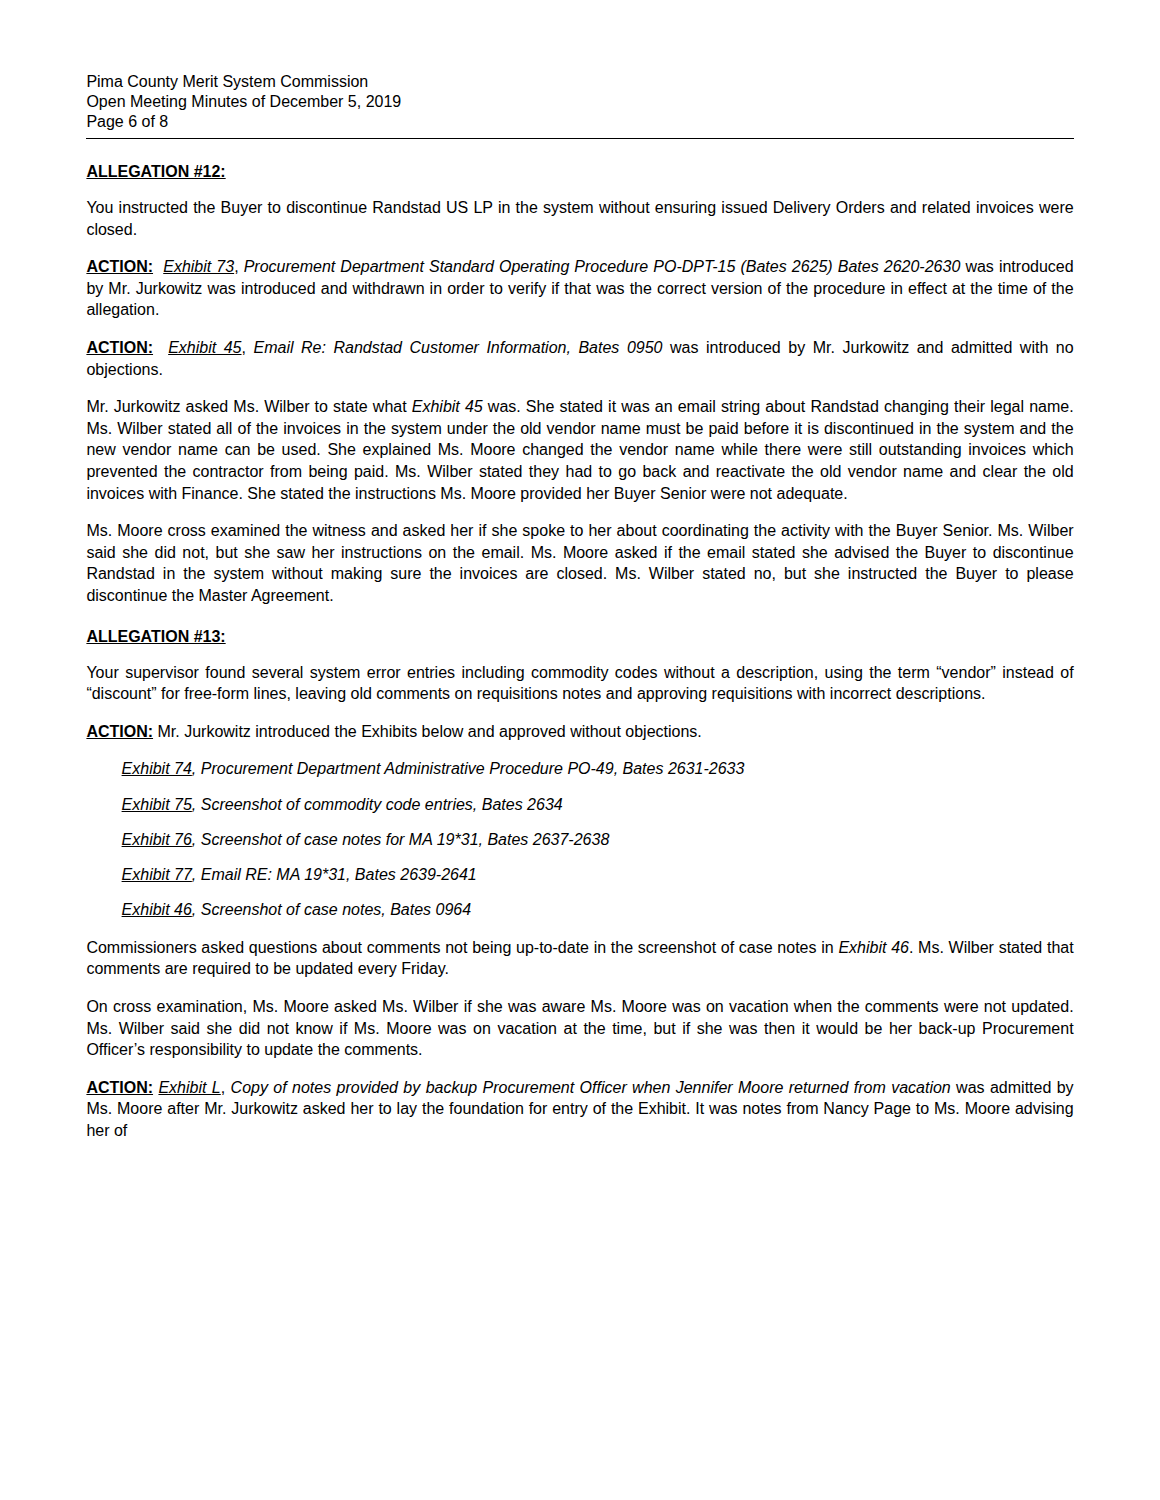Pima County Merit System Commission
Open Meeting Minutes of December 5, 2019
Page 6 of 8
ALLEGATION #12:
You instructed the Buyer to discontinue Randstad US LP in the system without ensuring issued Delivery Orders and related invoices were closed.
ACTION: Exhibit 73, Procurement Department Standard Operating Procedure PO-DPT-15 (Bates 2625) Bates 2620-2630 was introduced by Mr. Jurkowitz was introduced and withdrawn in order to verify if that was the correct version of the procedure in effect at the time of the allegation.
ACTION: Exhibit 45, Email Re: Randstad Customer Information, Bates 0950 was introduced by Mr. Jurkowitz and admitted with no objections.
Mr. Jurkowitz asked Ms. Wilber to state what Exhibit 45 was. She stated it was an email string about Randstad changing their legal name. Ms. Wilber stated all of the invoices in the system under the old vendor name must be paid before it is discontinued in the system and the new vendor name can be used. She explained Ms. Moore changed the vendor name while there were still outstanding invoices which prevented the contractor from being paid. Ms. Wilber stated they had to go back and reactivate the old vendor name and clear the old invoices with Finance. She stated the instructions Ms. Moore provided her Buyer Senior were not adequate.
Ms. Moore cross examined the witness and asked her if she spoke to her about coordinating the activity with the Buyer Senior. Ms. Wilber said she did not, but she saw her instructions on the email. Ms. Moore asked if the email stated she advised the Buyer to discontinue Randstad in the system without making sure the invoices are closed. Ms. Wilber stated no, but she instructed the Buyer to please discontinue the Master Agreement.
ALLEGATION #13:
Your supervisor found several system error entries including commodity codes without a description, using the term “vendor” instead of “discount” for free-form lines, leaving old comments on requisitions notes and approving requisitions with incorrect descriptions.
ACTION: Mr. Jurkowitz introduced the Exhibits below and approved without objections.
Exhibit 74, Procurement Department Administrative Procedure PO-49, Bates 2631-2633
Exhibit 75, Screenshot of commodity code entries, Bates 2634
Exhibit 76, Screenshot of case notes for MA 19*31, Bates 2637-2638
Exhibit 77, Email RE: MA 19*31, Bates 2639-2641
Exhibit 46, Screenshot of case notes, Bates 0964
Commissioners asked questions about comments not being up-to-date in the screenshot of case notes in Exhibit 46. Ms. Wilber stated that comments are required to be updated every Friday.
On cross examination, Ms. Moore asked Ms. Wilber if she was aware Ms. Moore was on vacation when the comments were not updated. Ms. Wilber said she did not know if Ms. Moore was on vacation at the time, but if she was then it would be her back-up Procurement Officer’s responsibility to update the comments.
ACTION: Exhibit L, Copy of notes provided by backup Procurement Officer when Jennifer Moore returned from vacation was admitted by Ms. Moore after Mr. Jurkowitz asked her to lay the foundation for entry of the Exhibit. It was notes from Nancy Page to Ms. Moore advising her of